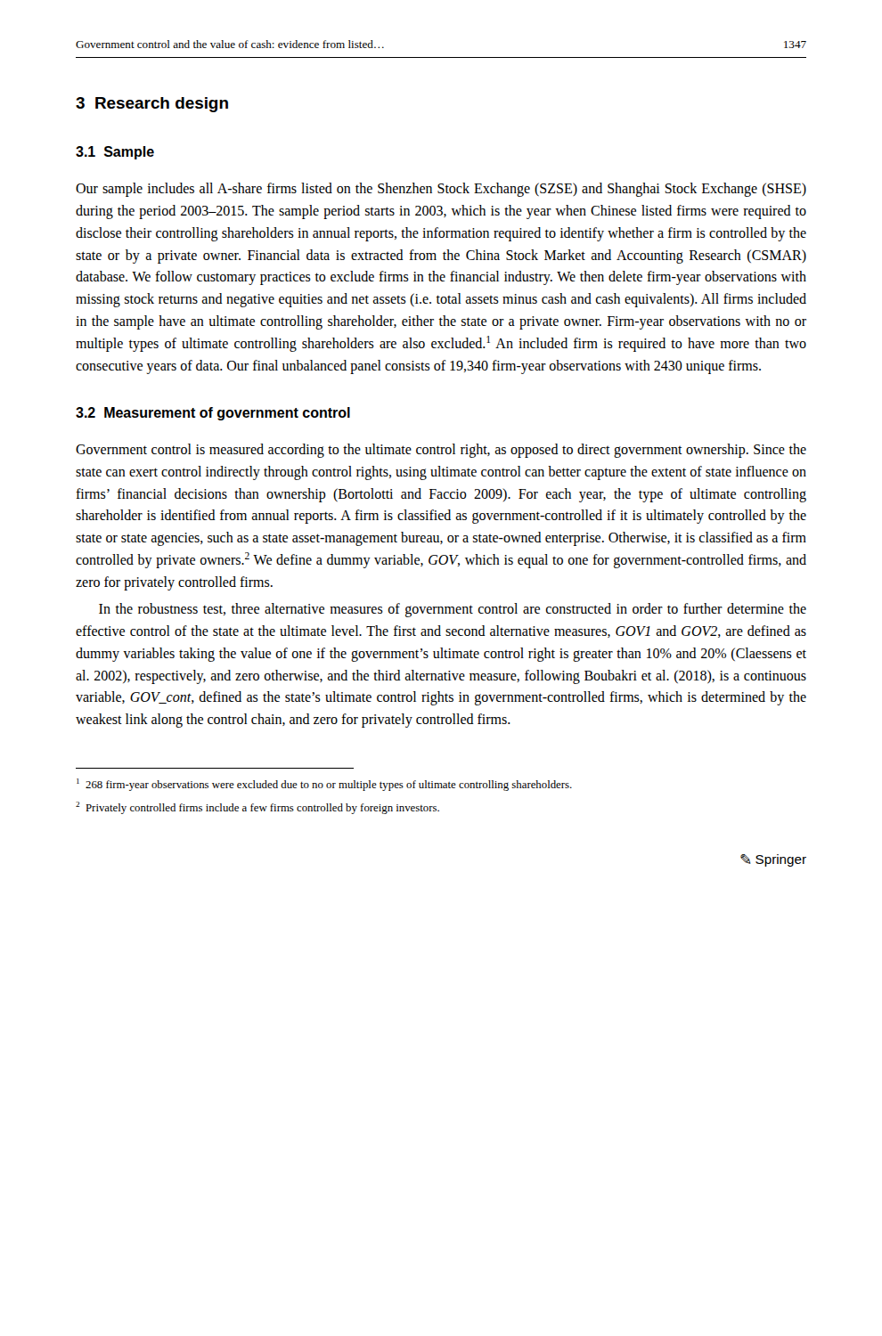Government control and the value of cash: evidence from listed… 1347
3 Research design
3.1 Sample
Our sample includes all A-share firms listed on the Shenzhen Stock Exchange (SZSE) and Shanghai Stock Exchange (SHSE) during the period 2003–2015. The sample period starts in 2003, which is the year when Chinese listed firms were required to disclose their controlling shareholders in annual reports, the information required to identify whether a firm is controlled by the state or by a private owner. Financial data is extracted from the China Stock Market and Accounting Research (CSMAR) database. We follow customary practices to exclude firms in the financial industry. We then delete firm-year observations with missing stock returns and negative equities and net assets (i.e. total assets minus cash and cash equivalents). All firms included in the sample have an ultimate controlling shareholder, either the state or a private owner. Firm-year observations with no or multiple types of ultimate controlling shareholders are also excluded.1 An included firm is required to have more than two consecutive years of data. Our final unbalanced panel consists of 19,340 firm-year observations with 2430 unique firms.
3.2 Measurement of government control
Government control is measured according to the ultimate control right, as opposed to direct government ownership. Since the state can exert control indirectly through control rights, using ultimate control can better capture the extent of state influence on firms’ financial decisions than ownership (Bortolotti and Faccio 2009). For each year, the type of ultimate controlling shareholder is identified from annual reports. A firm is classified as government-controlled if it is ultimately controlled by the state or state agencies, such as a state asset-management bureau, or a state-owned enterprise. Otherwise, it is classified as a firm controlled by private owners.2 We define a dummy variable, GOV, which is equal to one for government-controlled firms, and zero for privately controlled firms.
In the robustness test, three alternative measures of government control are constructed in order to further determine the effective control of the state at the ultimate level. The first and second alternative measures, GOV1 and GOV2, are defined as dummy variables taking the value of one if the government’s ultimate control right is greater than 10% and 20% (Claessens et al. 2002), respectively, and zero otherwise, and the third alternative measure, following Boubakri et al. (2018), is a continuous variable, GOV_cont, defined as the state’s ultimate control rights in government-controlled firms, which is determined by the weakest link along the control chain, and zero for privately controlled firms.
1 268 firm-year observations were excluded due to no or multiple types of ultimate controlling shareholders.
2 Privately controlled firms include a few firms controlled by foreign investors.
✎Springer